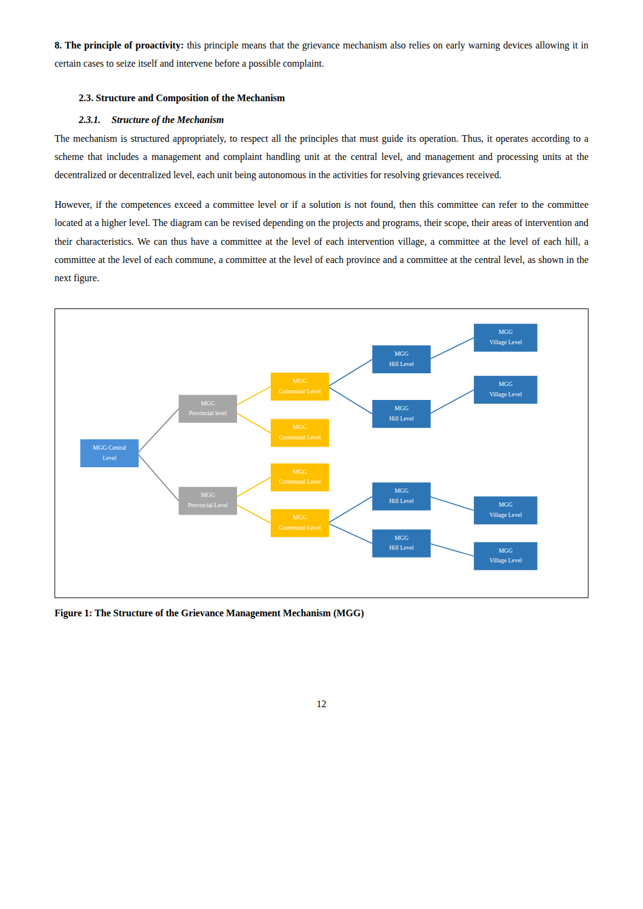8. The principle of proactivity: this principle means that the grievance mechanism also relies on early warning devices allowing it in certain cases to seize itself and intervene before a possible complaint.
2.3. Structure and Composition of the Mechanism
2.3.1. Structure of the Mechanism
The mechanism is structured appropriately, to respect all the principles that must guide its operation. Thus, it operates according to a scheme that includes a management and complaint handling unit at the central level, and management and processing units at the decentralized or decentralized level, each unit being autonomous in the activities for resolving grievances received.
However, if the competences exceed a committee level or if a solution is not found, then this committee can refer to the committee located at a higher level. The diagram can be revised depending on the projects and programs, their scope, their areas of intervention and their characteristics. We can thus have a committee at the level of each intervention village, a committee at the level of each hill, a committee at the level of each commune, a committee at the level of each province and a committee at the central level, as shown in the next figure.
MGG Central Level MGG Provincial level MGG Provincial Level MGG Communal Level MGG Communal Level MGG Communal Level MGG Communal Level MGG Hill Level MGG Hill Level MGG Hill Level MGG Hill Level MGG Village Level MGG Village Level MGG Village Level MGG Village Level
Figure 1: The Structure of the Grievance Management Mechanism (MGG)
12